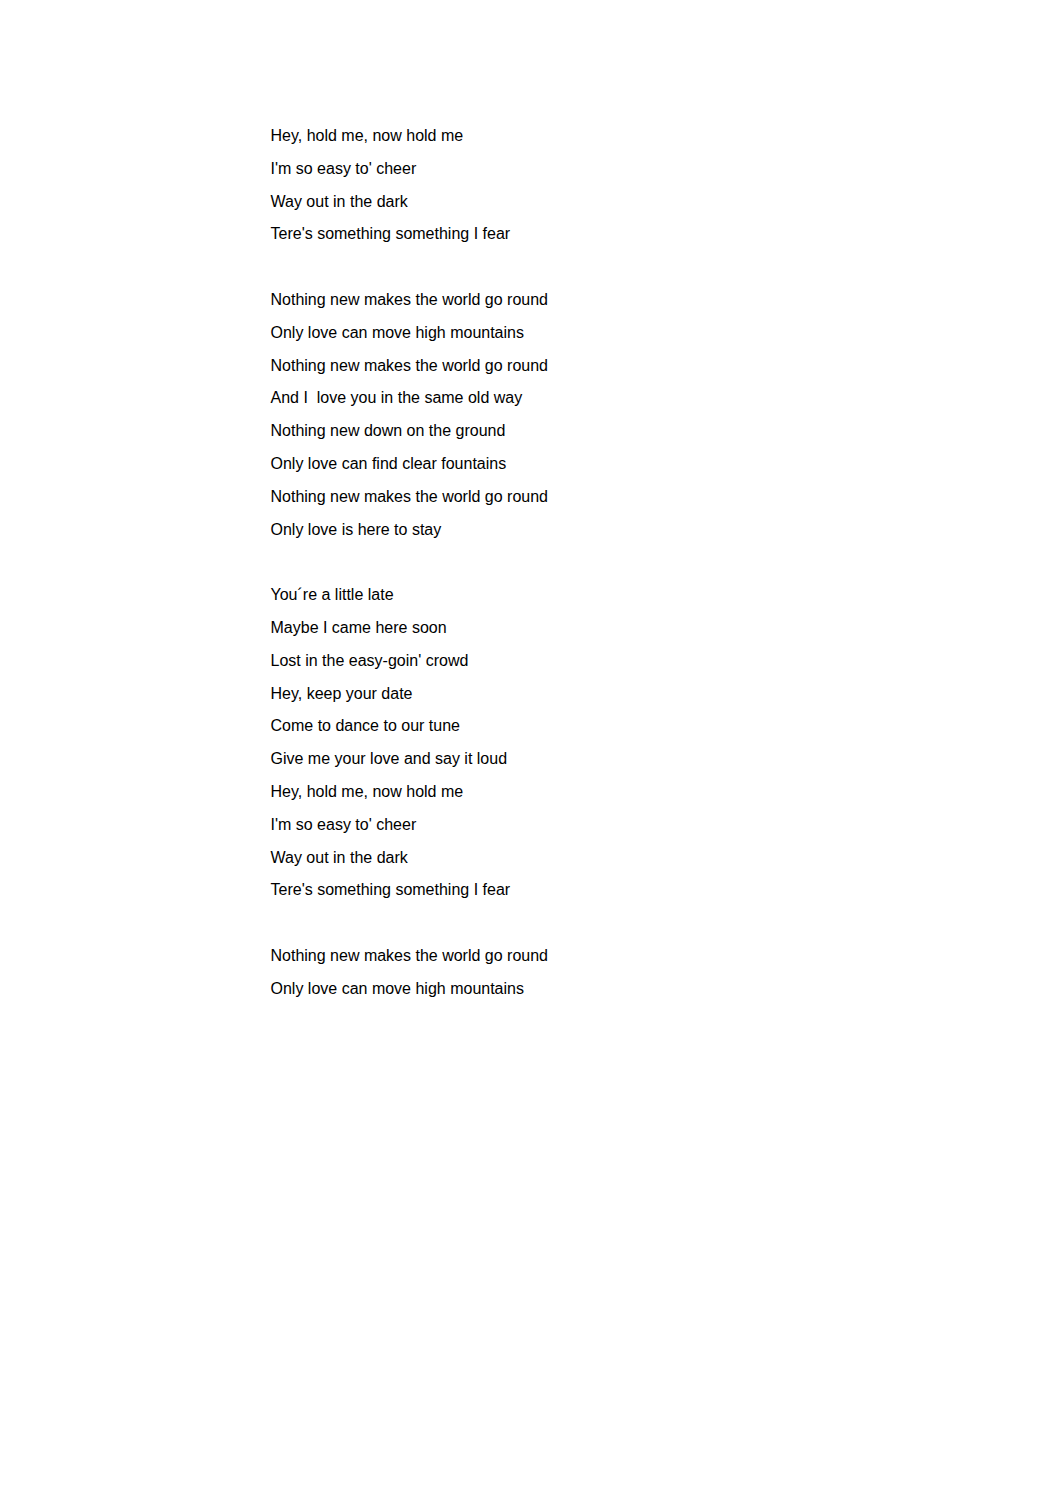Hey, hold me, now hold me
I'm so easy to' cheer
Way out in the dark
Tere's something something I fear
Nothing new makes the world go round
Only love can move high mountains
Nothing new makes the world go round
And I love you in the same old way
Nothing new down on the ground
Only love can find clear fountains
Nothing new makes the world go round
Only love is here to stay
You´re a little late
Maybe I came here soon
Lost in the easy-goin' crowd
Hey, keep your date
Come to dance to our tune
Give me your love and say it loud
Hey, hold me, now hold me
I'm so easy to' cheer
Way out in the dark
Tere's something something I fear
Nothing new makes the world go round
Only love can move high mountains